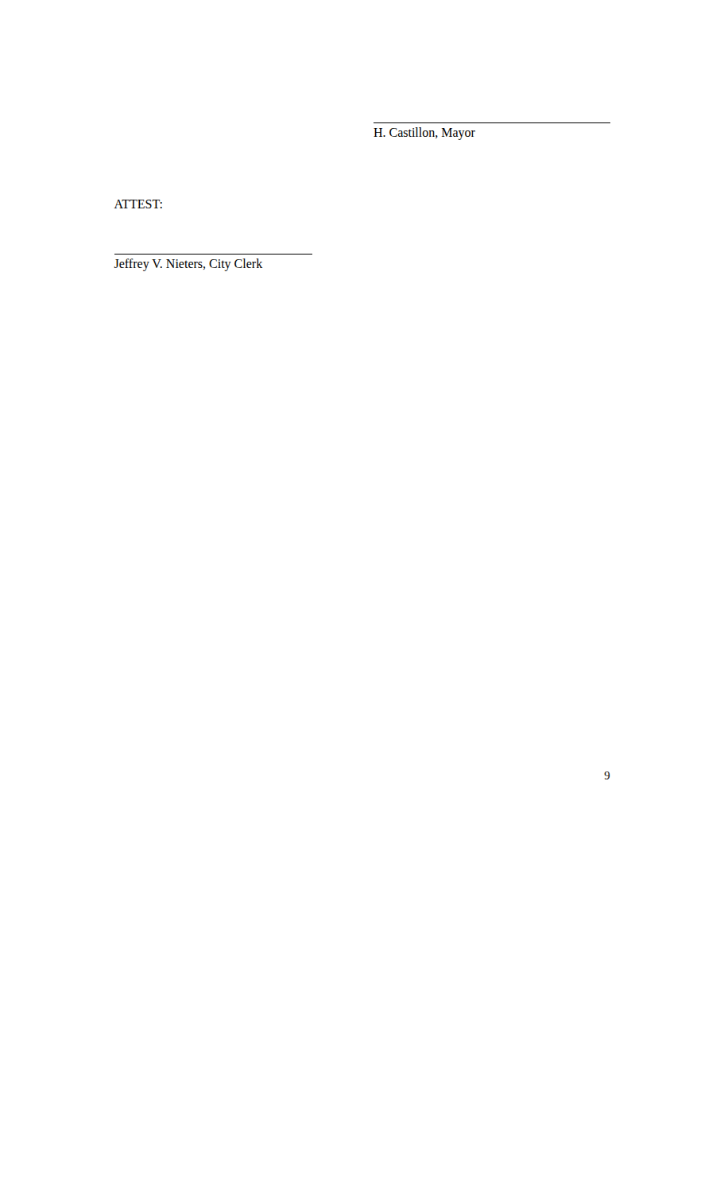H. Castillon, Mayor
ATTEST:
Jeffrey V. Nieters, City Clerk
9